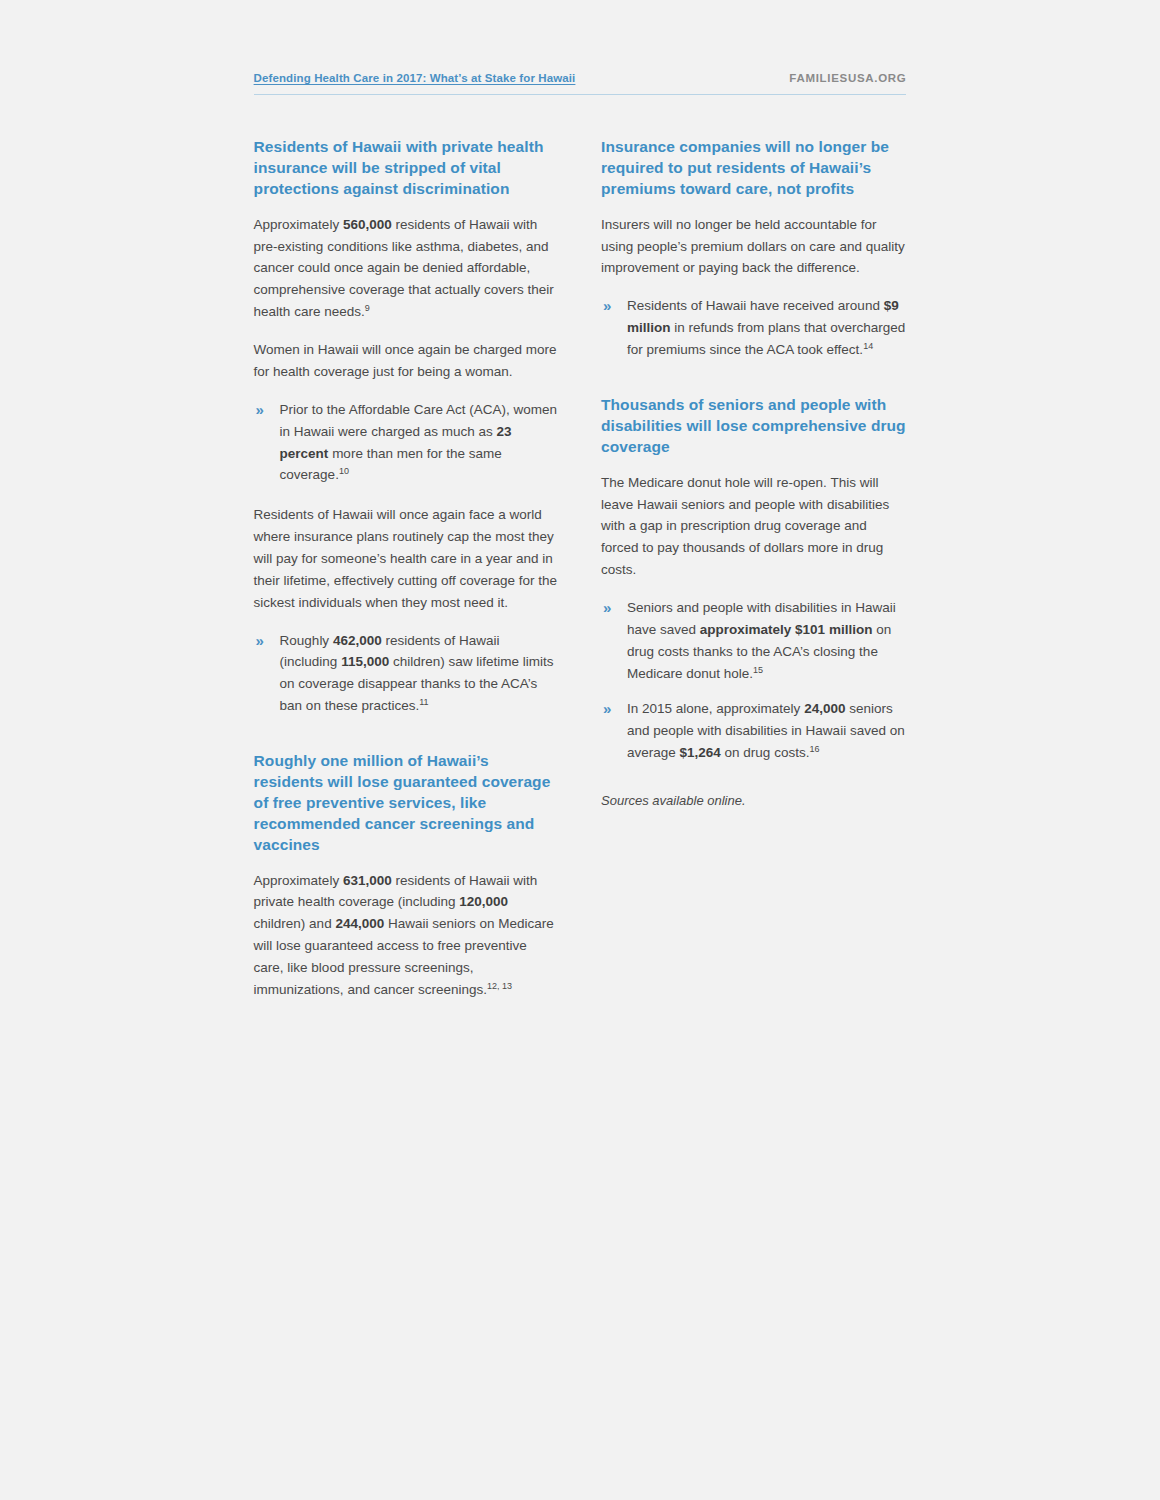Defending Health Care in 2017: What’s at Stake for Hawaii
FAMILIESUSA.ORG
Residents of Hawaii with private health insurance will be stripped of vital protections against discrimination
Approximately 560,000 residents of Hawaii with pre-existing conditions like asthma, diabetes, and cancer could once again be denied affordable, comprehensive coverage that actually covers their health care needs.9
Women in Hawaii will once again be charged more for health coverage just for being a woman.
Prior to the Affordable Care Act (ACA), women in Hawaii were charged as much as 23 percent more than men for the same coverage.10
Residents of Hawaii will once again face a world where insurance plans routinely cap the most they will pay for someone’s health care in a year and in their lifetime, effectively cutting off coverage for the sickest individuals when they most need it.
Roughly 462,000 residents of Hawaii (including 115,000 children) saw lifetime limits on coverage disappear thanks to the ACA’s ban on these practices.11
Roughly one million of Hawaii’s residents will lose guaranteed coverage of free preventive services, like recommended cancer screenings and vaccines
Approximately 631,000 residents of Hawaii with private health coverage (including 120,000 children) and 244,000 Hawaii seniors on Medicare will lose guaranteed access to free preventive care, like blood pressure screenings, immunizations, and cancer screenings.12, 13
Insurance companies will no longer be required to put residents of Hawaii’s premiums toward care, not profits
Insurers will no longer be held accountable for using people’s premium dollars on care and quality improvement or paying back the difference.
Residents of Hawaii have received around $9 million in refunds from plans that overcharged for premiums since the ACA took effect.14
Thousands of seniors and people with disabilities will lose comprehensive drug coverage
The Medicare donut hole will re-open. This will leave Hawaii seniors and people with disabilities with a gap in prescription drug coverage and forced to pay thousands of dollars more in drug costs.
Seniors and people with disabilities in Hawaii have saved approximately $101 million on drug costs thanks to the ACA’s closing the Medicare donut hole.15
In 2015 alone, approximately 24,000 seniors and people with disabilities in Hawaii saved on average $1,264 on drug costs.16
Sources available online.